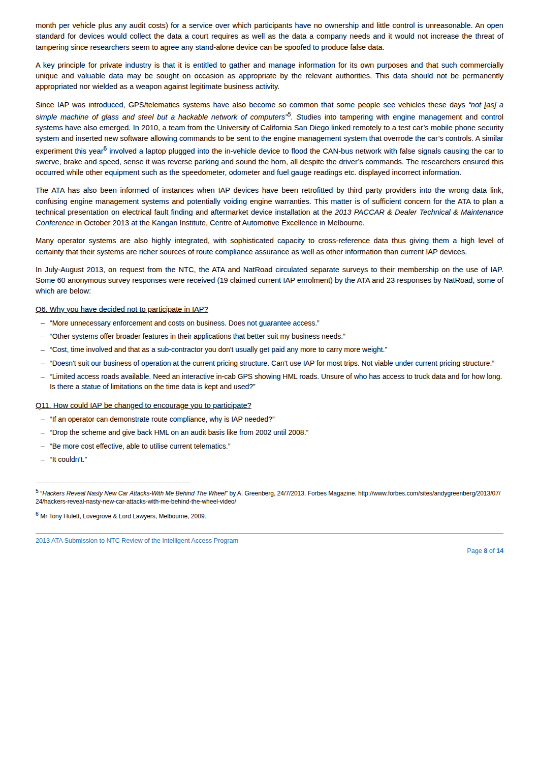month per vehicle plus any audit costs) for a service over which participants have no ownership and little control is unreasonable. An open standard for devices would collect the data a court requires as well as the data a company needs and it would not increase the threat of tampering since researchers seem to agree any stand-alone device can be spoofed to produce false data.
A key principle for private industry is that it is entitled to gather and manage information for its own purposes and that such commercially unique and valuable data may be sought on occasion as appropriate by the relevant authorities. This data should not be permanently appropriated nor wielded as a weapon against legitimate business activity.
Since IAP was introduced, GPS/telematics systems have also become so common that some people see vehicles these days “not [as] a simple machine of glass and steel but a hackable network of computers”5. Studies into tampering with engine management and control systems have also emerged. In 2010, a team from the University of California San Diego linked remotely to a test car’s mobile phone security system and inserted new software allowing commands to be sent to the engine management system that overrode the car’s controls. A similar experiment this year6 involved a laptop plugged into the in-vehicle device to flood the CAN-bus network with false signals causing the car to swerve, brake and speed, sense it was reverse parking and sound the horn, all despite the driver’s commands. The researchers ensured this occurred while other equipment such as the speedometer, odometer and fuel gauge readings etc. displayed incorrect information.
The ATA has also been informed of instances when IAP devices have been retrofitted by third party providers into the wrong data link, confusing engine management systems and potentially voiding engine warranties. This matter is of sufficient concern for the ATA to plan a technical presentation on electrical fault finding and aftermarket device installation at the 2013 PACCAR & Dealer Technical & Maintenance Conference in October 2013 at the Kangan Institute, Centre of Automotive Excellence in Melbourne.
Many operator systems are also highly integrated, with sophisticated capacity to cross-reference data thus giving them a high level of certainty that their systems are richer sources of route compliance assurance as well as other information than current IAP devices.
In July-August 2013, on request from the NTC, the ATA and NatRoad circulated separate surveys to their membership on the use of IAP. Some 60 anonymous survey responses were received (19 claimed current IAP enrolment) by the ATA and 23 responses by NatRoad, some of which are below:
Q6. Why you have decided not to participate in IAP?
“More unnecessary enforcement and costs on business. Does not guarantee access.”
“Other systems offer broader features in their applications that better suit my business needs.”
“Cost, time involved and that as a sub-contractor you don't usually get paid any more to carry more weight.”
“Doesn't suit our business of operation at the current pricing structure. Can't use IAP for most trips. Not viable under current pricing structure.”
“Limited access roads available. Need an interactive in-cab GPS showing HML roads. Unsure of who has access to truck data and for how long. Is there a statue of limitations on the time data is kept and used?”
Q11. How could IAP be changed to encourage you to participate?
“If an operator can demonstrate route compliance, why is IAP needed?”
“Drop the scheme and give back HML on an audit basis like from 2002 until 2008.”
“Be more cost effective, able to utilise current telematics.”
“It couldn’t.”
5 “Hackers Reveal Nasty New Car Attacks-With Me Behind The Wheel” by A. Greenberg, 24/7/2013. Forbes Magazine. http://www.forbes.com/sites/andygreenberg/2013/07/24/hackers-reveal-nasty-new-car-attacks-with-me-behind-the-wheel-video/
6 Mr Tony Hulett, Lovegrove & Lord Lawyers, Melbourne, 2009.
2013 ATA Submission to NTC Review of the Intelligent Access Program
Page 8 of 14